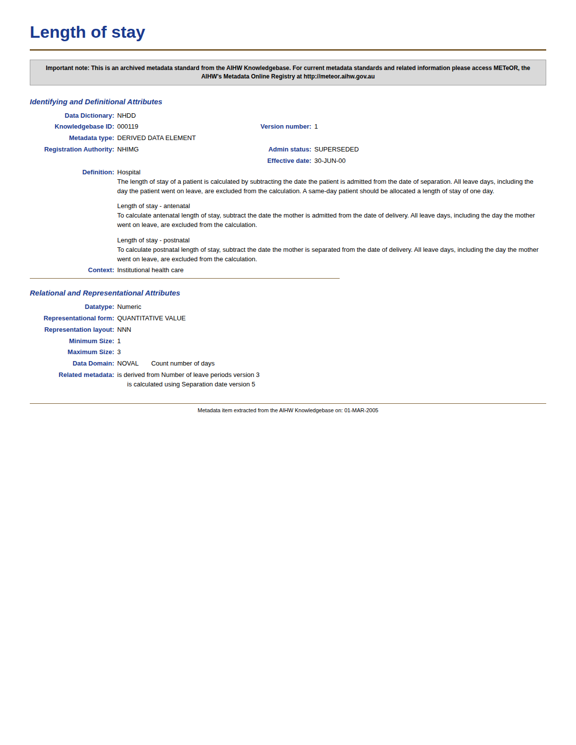Length of stay
Important note: This is an archived metadata standard from the AIHW Knowledgebase. For current metadata standards and related information please access METeOR, the AIHW's Metadata Online Registry at http://meteor.aihw.gov.au
Identifying and Definitional Attributes
| Data Dictionary: | NHDD |
| Knowledgebase ID: | 000119 | Version number: | 1 |
| Metadata type: | DERIVED DATA ELEMENT |
| Registration Authority: | NHIMG | Admin status: | SUPERSEDED |
| | | Effective date: | 30-JUN-00 |
| Definition: | Hospital The length of stay of a patient is calculated by subtracting the date the patient is admitted from the date of separation. All leave days, including the day the patient went on leave, are excluded from the calculation. A same-day patient should be allocated a length of stay of one day. Length of stay - antenatal To calculate antenatal length of stay, subtract the date the mother is admitted from the date of delivery. All leave days, including the day the mother went on leave, are excluded from the calculation. Length of stay - postnatal To calculate postnatal length of stay, subtract the date the mother is separated from the date of delivery. All leave days, including the day the mother went on leave, are excluded from the calculation. |
| Context: | Institutional health care |
Relational and Representational Attributes
| Datatype: | Numeric |
| Representational form: | QUANTITATIVE VALUE |
| Representation layout: | NNN |
| Minimum Size: | 1 |
| Maximum Size: | 3 |
| Data Domain: | NOVAL Count number of days |
| Related metadata: | is derived from Number of leave periods version 3 is calculated using Separation date version 5 |
Metadata item extracted from the AIHW Knowledgebase on: 01-MAR-2005